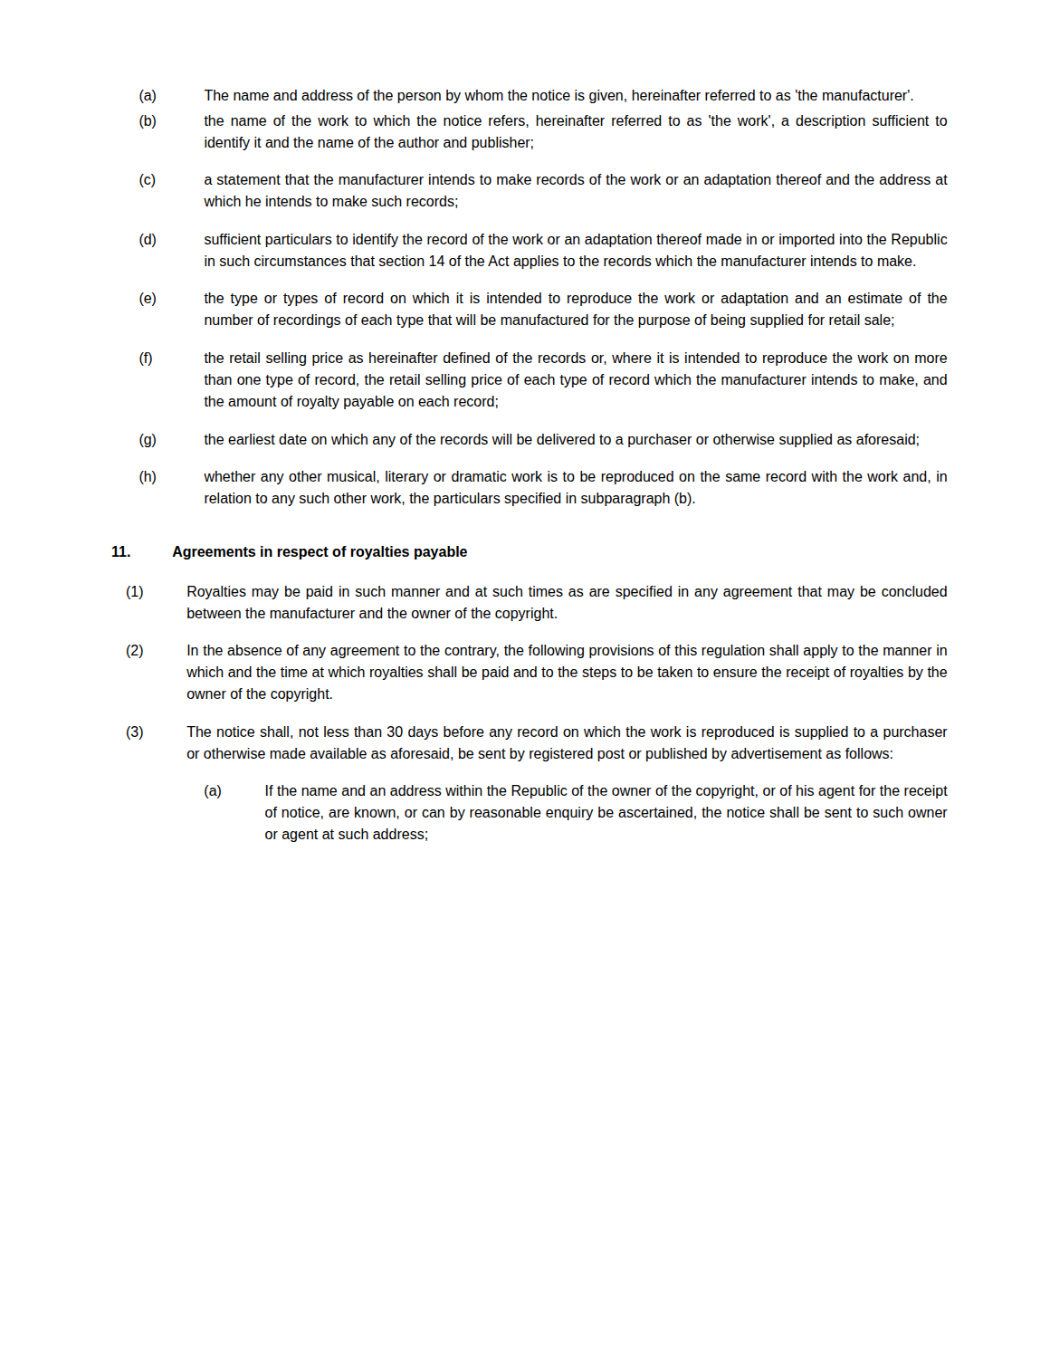(a)
The name and address of the person by whom the notice is given, hereinafter referred to as 'the manufacturer'.
(b)
the name of the work to which the notice refers, hereinafter referred to as 'the work', a description sufficient to identify it and the name of the author and publisher;
(c)
a statement that the manufacturer intends to make records of the work or an adaptation thereof and the address at which he intends to make such records;
(d)
sufficient particulars to identify the record of the work or an adaptation thereof made in or imported into the Republic in such circumstances that section 14 of the Act applies to the records which the manufacturer intends to make.
(e)
the type or types of record on which it is intended to reproduce the work or adaptation and an estimate of the number of recordings of each type that will be manufactured for the purpose of being supplied for retail sale;
(f)
the retail selling price as hereinafter defined of the records or, where it is intended to reproduce the work on more than one type of record, the retail selling price of each type of record which the manufacturer intends to make, and the amount of royalty payable on each record;
(g)
the earliest date on which any of the records will be delivered to a purchaser or otherwise supplied as aforesaid;
(h)
whether any other musical, literary or dramatic work is to be reproduced on the same record with the work and, in relation to any such other work, the particulars specified in subparagraph (b).
11. Agreements in respect of royalties payable
(1)
Royalties may be paid in such manner and at such times as are specified in any agreement that may be concluded between the manufacturer and the owner of the copyright.
(2)
In the absence of any agreement to the contrary, the following provisions of this regulation shall apply to the manner in which and the time at which royalties shall be paid and to the steps to be taken to ensure the receipt of royalties by the owner of the copyright.
(3)
The notice shall, not less than 30 days before any record on which the work is reproduced is supplied to a purchaser or otherwise made available as aforesaid, be sent by registered post or published by advertisement as follows:
(a)
If the name and an address within the Republic of the owner of the copyright, or of his agent for the receipt of notice, are known, or can by reasonable enquiry be ascertained, the notice shall be sent to such owner or agent at such address;